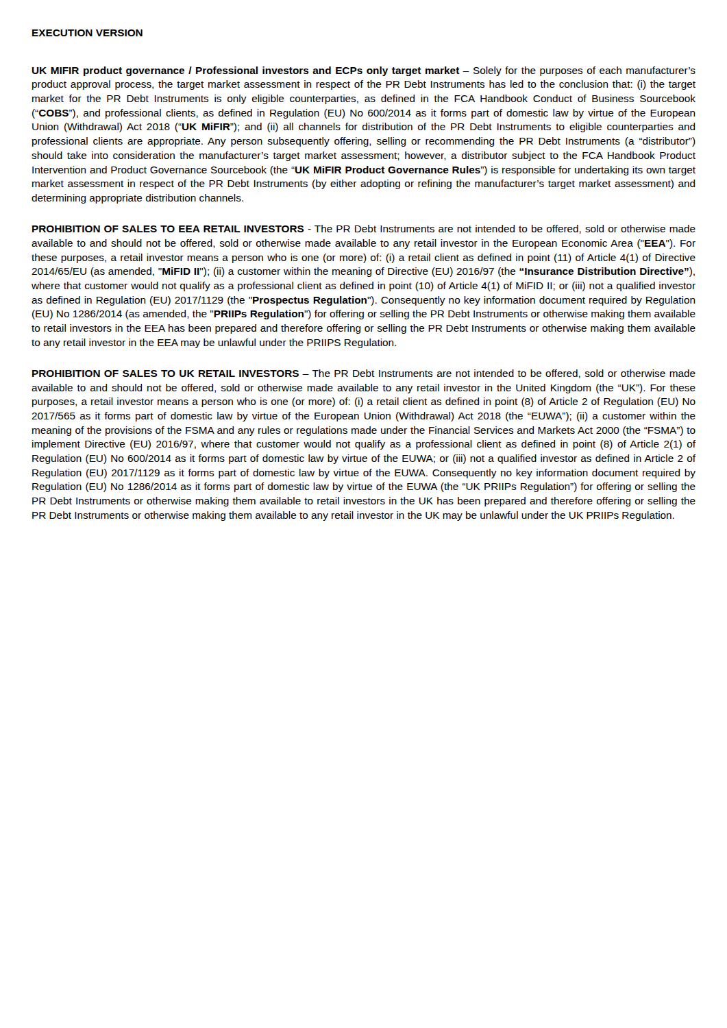EXECUTION VERSION
UK MIFIR product governance / Professional investors and ECPs only target market – Solely for the purposes of each manufacturer’s product approval process, the target market assessment in respect of the PR Debt Instruments has led to the conclusion that: (i) the target market for the PR Debt Instruments is only eligible counterparties, as defined in the FCA Handbook Conduct of Business Sourcebook (“COBS”), and professional clients, as defined in Regulation (EU) No 600/2014 as it forms part of domestic law by virtue of the European Union (Withdrawal) Act 2018 (“UK MiFIR”); and (ii) all channels for distribution of the PR Debt Instruments to eligible counterparties and professional clients are appropriate. Any person subsequently offering, selling or recommending the PR Debt Instruments (a “distributor”) should take into consideration the manufacturer’s target market assessment; however, a distributor subject to the FCA Handbook Product Intervention and Product Governance Sourcebook (the “UK MiFIR Product Governance Rules”) is responsible for undertaking its own target market assessment in respect of the PR Debt Instruments (by either adopting or refining the manufacturer’s target market assessment) and determining appropriate distribution channels.
PROHIBITION OF SALES TO EEA RETAIL INVESTORS - The PR Debt Instruments are not intended to be offered, sold or otherwise made available to and should not be offered, sold or otherwise made available to any retail investor in the European Economic Area ("EEA"). For these purposes, a retail investor means a person who is one (or more) of: (i) a retail client as defined in point (11) of Article 4(1) of Directive 2014/65/EU (as amended, "MiFID II"); (ii) a customer within the meaning of Directive (EU) 2016/97 (the “Insurance Distribution Directive”), where that customer would not qualify as a professional client as defined in point (10) of Article 4(1) of MiFID II; or (iii) not a qualified investor as defined in Regulation (EU) 2017/1129 (the "Prospectus Regulation"). Consequently no key information document required by Regulation (EU) No 1286/2014 (as amended, the "PRIIPs Regulation") for offering or selling the PR Debt Instruments or otherwise making them available to retail investors in the EEA has been prepared and therefore offering or selling the PR Debt Instruments or otherwise making them available to any retail investor in the EEA may be unlawful under the PRIIPS Regulation.
PROHIBITION OF SALES TO UK RETAIL INVESTORS – The PR Debt Instruments are not intended to be offered, sold or otherwise made available to and should not be offered, sold or otherwise made available to any retail investor in the United Kingdom (the “UK”). For these purposes, a retail investor means a person who is one (or more) of: (i) a retail client as defined in point (8) of Article 2 of Regulation (EU) No 2017/565 as it forms part of domestic law by virtue of the European Union (Withdrawal) Act 2018 (the “EUWA”); (ii) a customer within the meaning of the provisions of the FSMA and any rules or regulations made under the Financial Services and Markets Act 2000 (the “FSMA”) to implement Directive (EU) 2016/97, where that customer would not qualify as a professional client as defined in point (8) of Article 2(1) of Regulation (EU) No 600/2014 as it forms part of domestic law by virtue of the EUWA; or (iii) not a qualified investor as defined in Article 2 of Regulation (EU) 2017/1129 as it forms part of domestic law by virtue of the EUWA. Consequently no key information document required by Regulation (EU) No 1286/2014 as it forms part of domestic law by virtue of the EUWA (the “UK PRIIPs Regulation”) for offering or selling the PR Debt Instruments or otherwise making them available to retail investors in the UK has been prepared and therefore offering or selling the PR Debt Instruments or otherwise making them available to any retail investor in the UK may be unlawful under the UK PRIIPs Regulation.